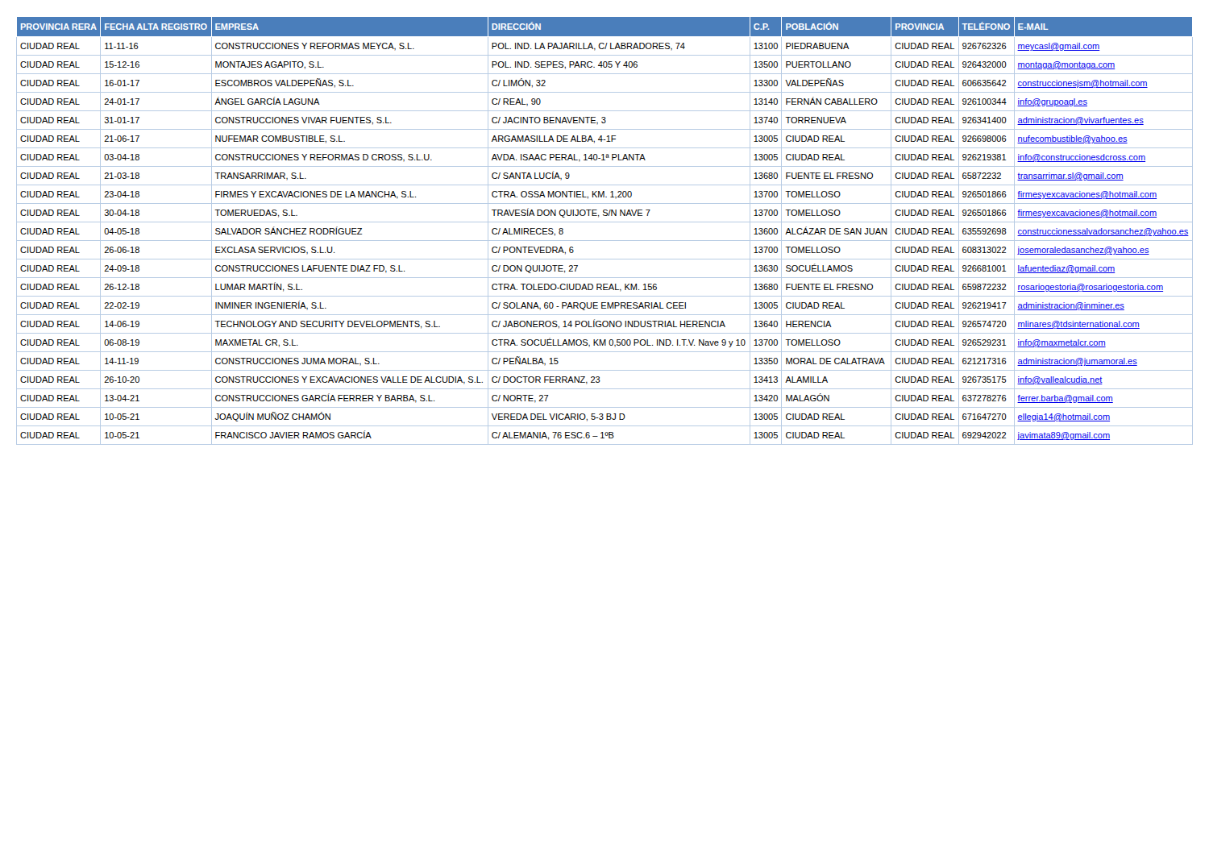| PROVINCIA RERA | FECHA ALTA REGISTRO | EMPRESA | DIRECCIÓN | C.P. | POBLACIÓN | PROVINCIA | TELÉFONO | E-MAIL |
| --- | --- | --- | --- | --- | --- | --- | --- | --- |
| CIUDAD REAL | 11-11-16 | CONSTRUCCIONES Y REFORMAS MEYCA, S.L. | POL. IND. LA PAJARILLA, C/ LABRADORES, 74 | 13100 | PIEDRABUENA | CIUDAD REAL | 926762326 | meycasl@gmail.com |
| CIUDAD REAL | 15-12-16 | MONTAJES AGAPITO, S.L. | POL. IND. SEPES, PARC. 405 Y 406 | 13500 | PUERTOLLANO | CIUDAD REAL | 926432000 | montaga@montaga.com |
| CIUDAD REAL | 16-01-17 | ESCOMBROS VALDEPEÑAS, S.L. | C/ LIMÓN, 32 | 13300 | VALDEPEÑAS | CIUDAD REAL | 606635642 | construccionesjsm@hotmail.com |
| CIUDAD REAL | 24-01-17 | ÁNGEL GARCÍA LAGUNA | C/ REAL, 90 | 13140 | FERNÁN CABALLERO | CIUDAD REAL | 926100344 | info@grupoagl.es |
| CIUDAD REAL | 31-01-17 | CONSTRUCCIONES VIVAR FUENTES, S.L. | C/ JACINTO BENAVENTE, 3 | 13740 | TORRENUEVA | CIUDAD REAL | 926341400 | administracion@vivarfuentes.es |
| CIUDAD REAL | 21-06-17 | NUFEMAR COMBUSTIBLE, S.L. | ARGAMASILLA DE ALBA, 4-1F | 13005 | CIUDAD REAL | CIUDAD REAL | 926698006 | nufecombustible@yahoo.es |
| CIUDAD REAL | 03-04-18 | CONSTRUCCIONES Y REFORMAS D CROSS, S.L.U. | AVDA. ISAAC PERAL, 140-1ª PLANTA | 13005 | CIUDAD REAL | CIUDAD REAL | 926219381 | info@construccionesdcross.com |
| CIUDAD REAL | 21-03-18 | TRANSARRIMAR, S.L. | C/ SANTA LUCÍA, 9 | 13680 | FUENTE EL FRESNO | CIUDAD REAL | 65872232 | transarrimar.sl@gmail.com |
| CIUDAD REAL | 23-04-18 | FIRMES Y EXCAVACIONES DE LA MANCHA, S.L. | CTRA. OSSA MONTIEL, KM. 1,200 | 13700 | TOMELLOSO | CIUDAD REAL | 926501866 | firmesyexcavaciones@hotmail.com |
| CIUDAD REAL | 30-04-18 | TOMERUEDAS, S.L. | TRAVESÍA DON QUIJOTE, S/N NAVE 7 | 13700 | TOMELLOSO | CIUDAD REAL | 926501866 | firmesyexcavaciones@hotmail.com |
| CIUDAD REAL | 04-05-18 | SALVADOR SÁNCHEZ RODRÍGUEZ | C/ ALMIRECES, 8 | 13600 | ALCÁZAR DE SAN JUAN | CIUDAD REAL | 635592698 | construccionessalvadorsanchez@yahoo.es |
| CIUDAD REAL | 26-06-18 | EXCLASA SERVICIOS, S.L.U. | C/ PONTEVEDRA, 6 | 13700 | TOMELLOSO | CIUDAD REAL | 608313022 | josemoraledasanchez@yahoo.es |
| CIUDAD REAL | 24-09-18 | CONSTRUCCIONES LAFUENTE DIAZ FD, S.L. | C/ DON QUIJOTE, 27 | 13630 | SOCUÉLLAMOS | CIUDAD REAL | 926681001 | lafuentediaz@gmail.com |
| CIUDAD REAL | 26-12-18 | LUMAR MARTÍN, S.L. | CTRA. TOLEDO-CIUDAD REAL, KM. 156 | 13680 | FUENTE EL FRESNO | CIUDAD REAL | 659872232 | rosariogestoria@rosariogestoria.com |
| CIUDAD REAL | 22-02-19 | INMINER INGENIERÍA, S.L. | C/ SOLANA, 60 - PARQUE EMPRESARIAL CEEI | 13005 | CIUDAD REAL | CIUDAD REAL | 926219417 | administracion@inminer.es |
| CIUDAD REAL | 14-06-19 | TECHNOLOGY AND SECURITY DEVELOPMENTS, S.L. | C/ JABONEROS, 14 POLÍGONO INDUSTRIAL HERENCIA | 13640 | HERENCIA | CIUDAD REAL | 926574720 | mlinares@tdsinternational.com |
| CIUDAD REAL | 06-08-19 | MAXMETAL CR, S.L. | CTRA. SOCUÉLLAMOS, KM 0,500 POL. IND. I.T.V. Nave 9 y 10 | 13700 | TOMELLOSO | CIUDAD REAL | 926529231 | info@maxmetalcr.com |
| CIUDAD REAL | 14-11-19 | CONSTRUCCIONES JUMA MORAL, S.L. | C/ PEÑALBA, 15 | 13350 | MORAL DE CALATRAVA | CIUDAD REAL | 621217316 | administracion@jumamoral.es |
| CIUDAD REAL | 26-10-20 | CONSTRUCCIONES Y EXCAVACIONES VALLE DE ALCUDIA, S.L. | C/ DOCTOR FERRANZ, 23 | 13413 | ALAMILLA | CIUDAD REAL | 926735175 | info@vallealcudia.net |
| CIUDAD REAL | 13-04-21 | CONSTRUCCIONES GARCÍA FERRER Y BARBA, S.L. | C/ NORTE, 27 | 13420 | MALAGÓN | CIUDAD REAL | 637278276 | ferrer.barba@gmail.com |
| CIUDAD REAL | 10-05-21 | JOAQUÍN MUÑOZ CHAMÓN | VEREDA DEL VICARIO, 5-3 BJ D | 13005 | CIUDAD REAL | CIUDAD REAL | 671647270 | ellegia14@hotmail.com |
| CIUDAD REAL | 10-05-21 | FRANCISCO JAVIER RAMOS GARCÍA | C/ ALEMANIA, 76 ESC.6 – 1ºB | 13005 | CIUDAD REAL | CIUDAD REAL | 692942022 | javimata89@gmail.com |